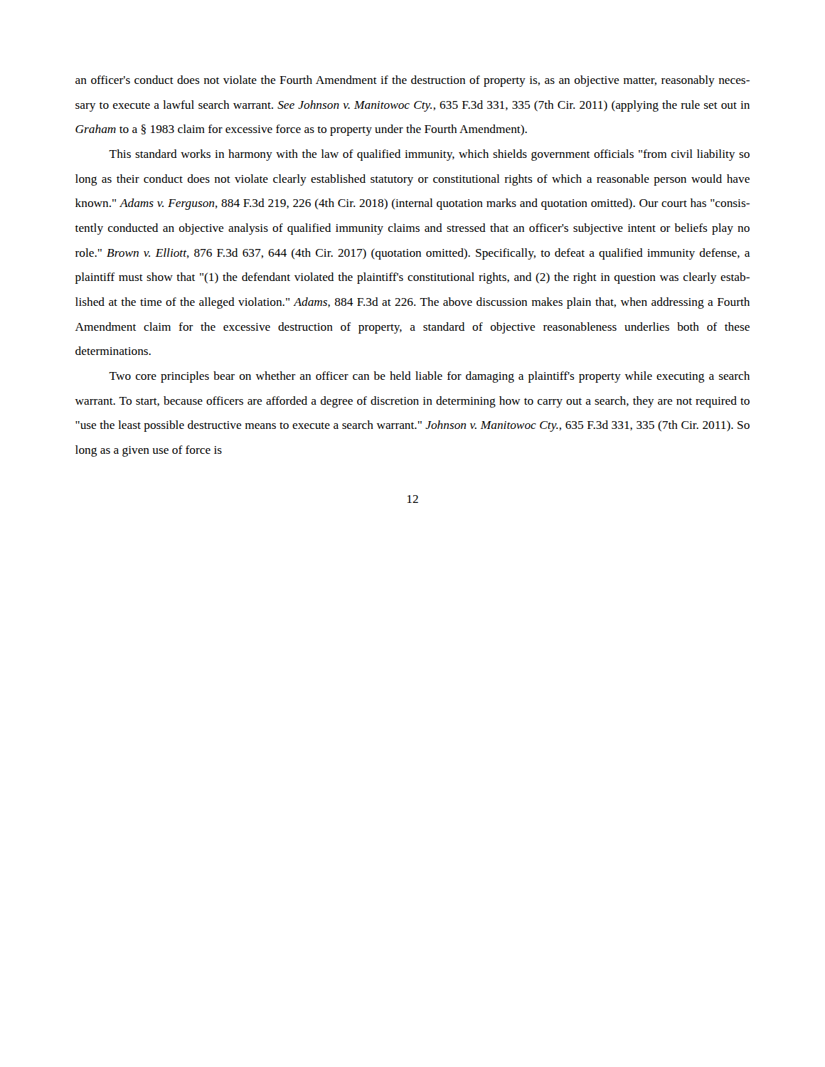an officer's conduct does not violate the Fourth Amendment if the destruction of property is, as an objective matter, reasonably necessary to execute a lawful search warrant. See Johnson v. Manitowoc Cty., 635 F.3d 331, 335 (7th Cir. 2011) (applying the rule set out in Graham to a § 1983 claim for excessive force as to property under the Fourth Amendment).
This standard works in harmony with the law of qualified immunity, which shields government officials "from civil liability so long as their conduct does not violate clearly established statutory or constitutional rights of which a reasonable person would have known." Adams v. Ferguson, 884 F.3d 219, 226 (4th Cir. 2018) (internal quotation marks and quotation omitted). Our court has "consistently conducted an objective analysis of qualified immunity claims and stressed that an officer's subjective intent or beliefs play no role." Brown v. Elliott, 876 F.3d 637, 644 (4th Cir. 2017) (quotation omitted). Specifically, to defeat a qualified immunity defense, a plaintiff must show that "(1) the defendant violated the plaintiff's constitutional rights, and (2) the right in question was clearly established at the time of the alleged violation." Adams, 884 F.3d at 226. The above discussion makes plain that, when addressing a Fourth Amendment claim for the excessive destruction of property, a standard of objective reasonableness underlies both of these determinations.
Two core principles bear on whether an officer can be held liable for damaging a plaintiff's property while executing a search warrant. To start, because officers are afforded a degree of discretion in determining how to carry out a search, they are not required to "use the least possible destructive means to execute a search warrant." Johnson v. Manitowoc Cty., 635 F.3d 331, 335 (7th Cir. 2011). So long as a given use of force is
12